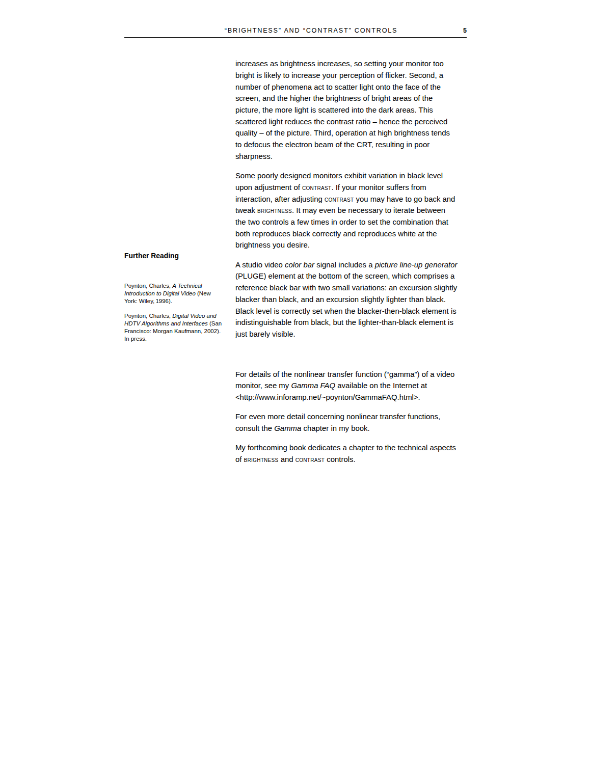“Brightness” and “Contrast” Controls 5
Further Reading
Poynton, Charles, A Technical Introduction to Digital Video (New York: Wiley, 1996).
Poynton, Charles, Digital Video and HDTV Algorithms and Interfaces (San Francisco: Morgan Kaufmann, 2002). In press.
increases as brightness increases, so setting your monitor too bright is likely to increase your perception of flicker. Second, a number of phenomena act to scatter light onto the face of the screen, and the higher the brightness of bright areas of the picture, the more light is scattered into the dark areas. This scattered light reduces the contrast ratio – hence the perceived quality – of the picture. Third, operation at high brightness tends to defocus the electron beam of the CRT, resulting in poor sharpness.
Some poorly designed monitors exhibit variation in black level upon adjustment of contrast. If your monitor suffers from interaction, after adjusting contrast you may have to go back and tweak brightness. It may even be necessary to iterate between the two controls a few times in order to set the combination that both reproduces black correctly and reproduces white at the brightness you desire.
A studio video color bar signal includes a picture line-up generator (PLUGE) element at the bottom of the screen, which comprises a reference black bar with two small variations: an excursion slightly blacker than black, and an excursion slightly lighter than black. Black level is correctly set when the blacker-then-black element is indistinguishable from black, but the lighter-than-black element is just barely visible.
For details of the nonlinear transfer function (“gamma”) of a video monitor, see my Gamma FAQ available on the Internet at <http://www.inforamp.net/~poynton/GammaFAQ.html>.
For even more detail concerning nonlinear transfer functions, consult the Gamma chapter in my book.
My forthcoming book dedicates a chapter to the technical aspects of brightness and contrast controls.